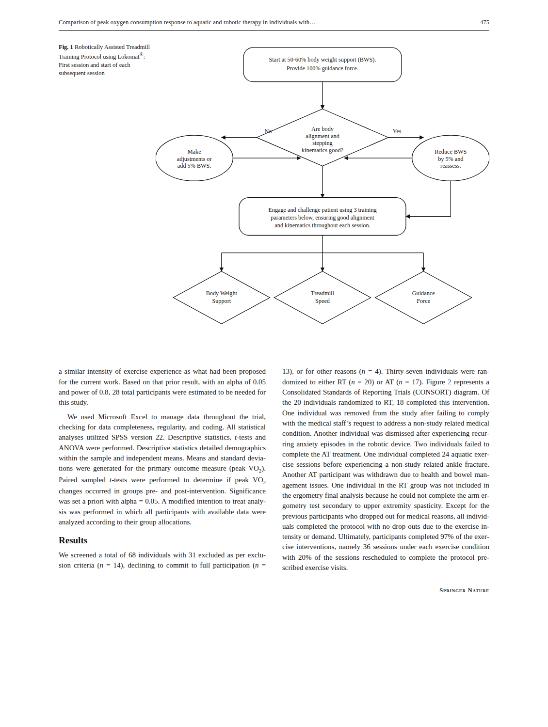Comparison of peak oxygen consumption response to aquatic and robotic therapy in individuals with…
475
Fig. 1 Robotically Assisted Treadmill Training Protocol using Lokomat®: First session and start of each subsequent session
Start at 50-60% body weight support (BWS). Provide 100% guidance force. Are body alignment and stepping kinematics good? No Yes Make adjustments or add 5% BWS. Reduce BWS by 5% and reassess. Engage and challenge patient using 3 training parameters below, ensuring good alignment and kinematics throughout each session. Body Weight Support Treadmill Speed Guidance Force
a similar intensity of exercise experience as what had been proposed for the current work. Based on that prior result, with an alpha of 0.05 and power of 0.8, 28 total participants were estimated to be needed for this study.
We used Microsoft Excel to manage data throughout the trial, checking for data completeness, regularity, and coding. All statistical analyses utilized SPSS version 22. Descriptive statistics, t-tests and ANOVA were performed. Descriptive statistics detailed demographics within the sample and independent means. Means and standard deviations were generated for the primary outcome measure (peak VO2). Paired sampled t-tests were performed to determine if peak VO2 changes occurred in groups pre- and post-intervention. Significance was set a priori with alpha = 0.05. A modified intention to treat analysis was performed in which all participants with available data were analyzed according to their group allocations.
Results
We screened a total of 68 individuals with 31 excluded as per exclusion criteria (n = 14), declining to commit to full participation (n = 13), or for other reasons (n = 4). Thirty-seven individuals were randomized to either RT (n = 20) or AT (n = 17). Figure 2 represents a Consolidated Standards of Reporting Trials (CONSORT) diagram. Of the 20 individuals randomized to RT, 18 completed this intervention. One individual was removed from the study after failing to comply with the medical staff’s request to address a non-study related medical condition. Another individual was dismissed after experiencing recurring anxiety episodes in the robotic device. Two individuals failed to complete the AT treatment. One individual completed 24 aquatic exercise sessions before experiencing a non-study related ankle fracture. Another AT participant was withdrawn due to health and bowel management issues. One individual in the RT group was not included in the ergometry final analysis because he could not complete the arm ergometry test secondary to upper extremity spasticity. Except for the previous participants who dropped out for medical reasons, all individuals completed the protocol with no drop outs due to the exercise intensity or demand. Ultimately, participants completed 97% of the exercise interventions, namely 36 sessions under each exercise condition with 20% of the sessions rescheduled to complete the protocol prescribed exercise visits.
Springer Nature